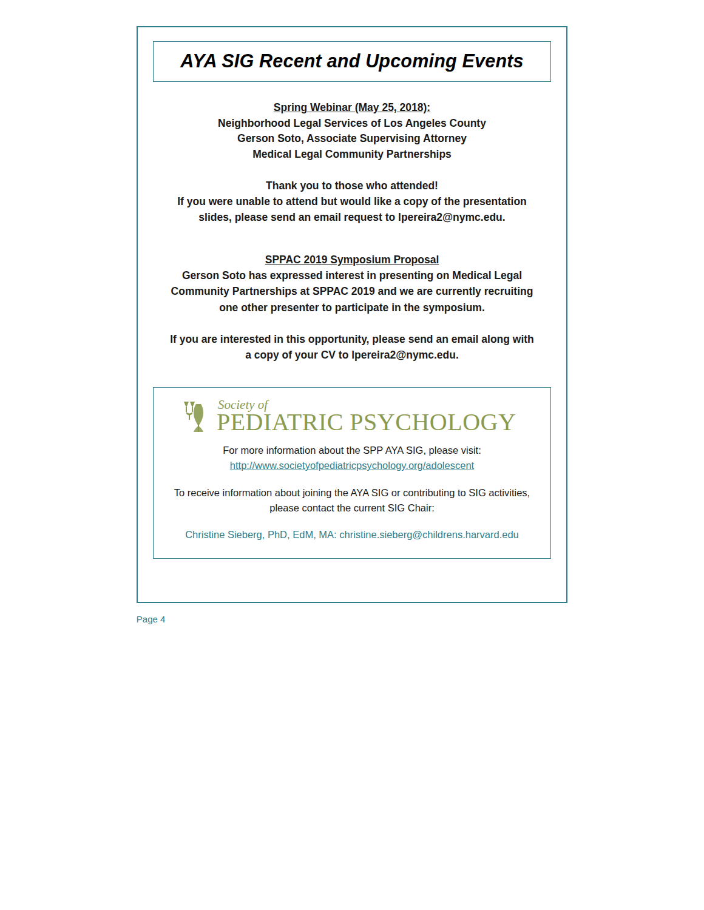AYA SIG Recent and Upcoming Events
Spring Webinar (May 25, 2018):
Neighborhood Legal Services of Los Angeles County
Gerson Soto, Associate Supervising Attorney
Medical Legal Community Partnerships
Thank you to those who attended!
If you were unable to attend but would like a copy of the presentation slides, please send an email request to lpereira2@nymc.edu.
SPPAC 2019 Symposium Proposal
Gerson Soto has expressed interest in presenting on Medical Legal Community Partnerships at SPPAC 2019 and we are currently recruiting one other presenter to participate in the symposium.
If you are interested in this opportunity, please send an email along with a copy of your CV to lpereira2@nymc.edu.
Society of PEDIATRIC PSYCHOLOGY
For more information about the SPP AYA SIG, please visit:
http://www.societyofpediatricpsychology.org/adolescent
To receive information about joining the AYA SIG or contributing to SIG activities, please contact the current SIG Chair:
Christine Sieberg, PhD, EdM, MA: christine.sieberg@childrens.harvard.edu
Page 4